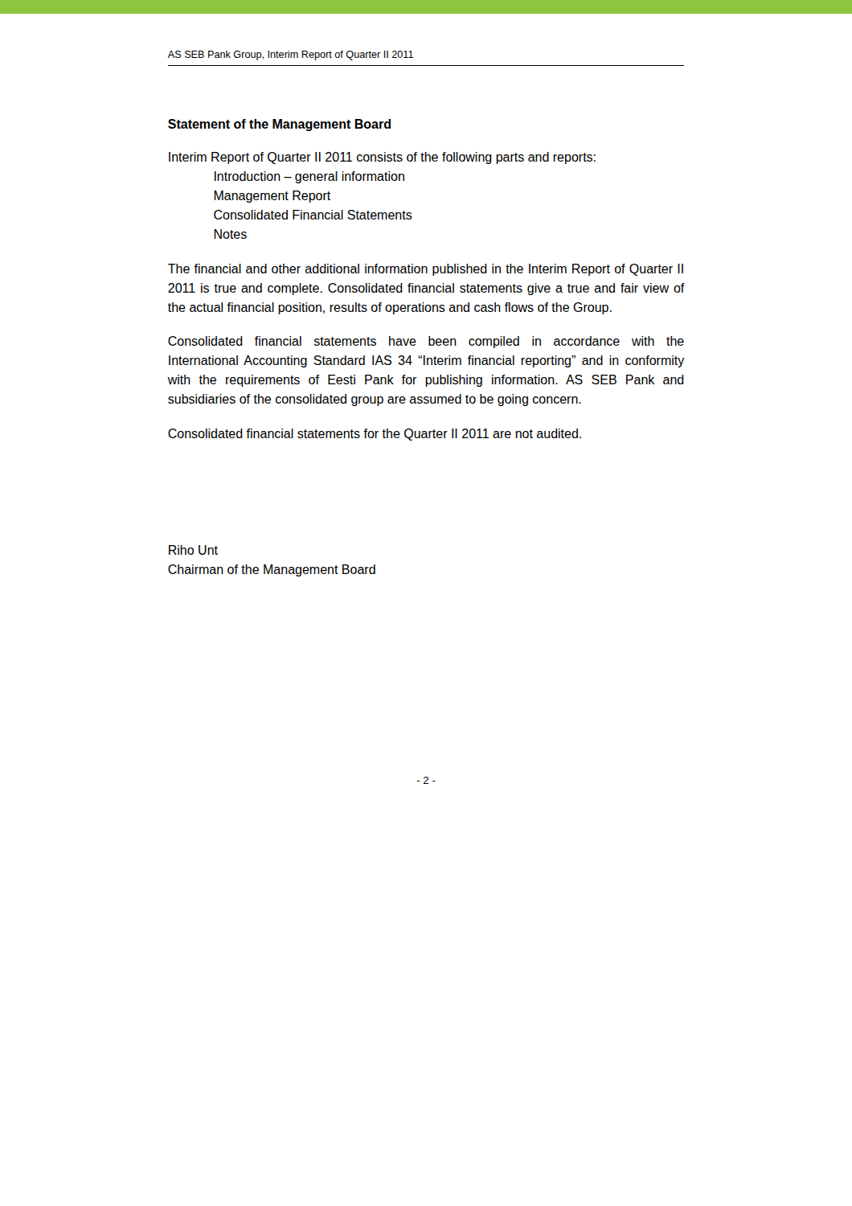AS SEB Pank Group, Interim Report of Quarter II 2011
Statement of the Management Board
Interim Report of Quarter II 2011 consists of the following parts and reports:
Introduction – general information
Management Report
Consolidated Financial Statements
Notes
The financial and other additional information published in the Interim Report of Quarter II 2011 is true and complete. Consolidated financial statements give a true and fair view of the actual financial position, results of operations and cash flows of the Group.
Consolidated financial statements have been compiled in accordance with the International Accounting Standard IAS 34 “Interim financial reporting” and in conformity with the requirements of Eesti Pank for publishing information. AS SEB Pank and subsidiaries of the consolidated group are assumed to be going concern.
Consolidated financial statements for the Quarter II 2011 are not audited.
Riho Unt
Chairman of the Management Board
- 2 -